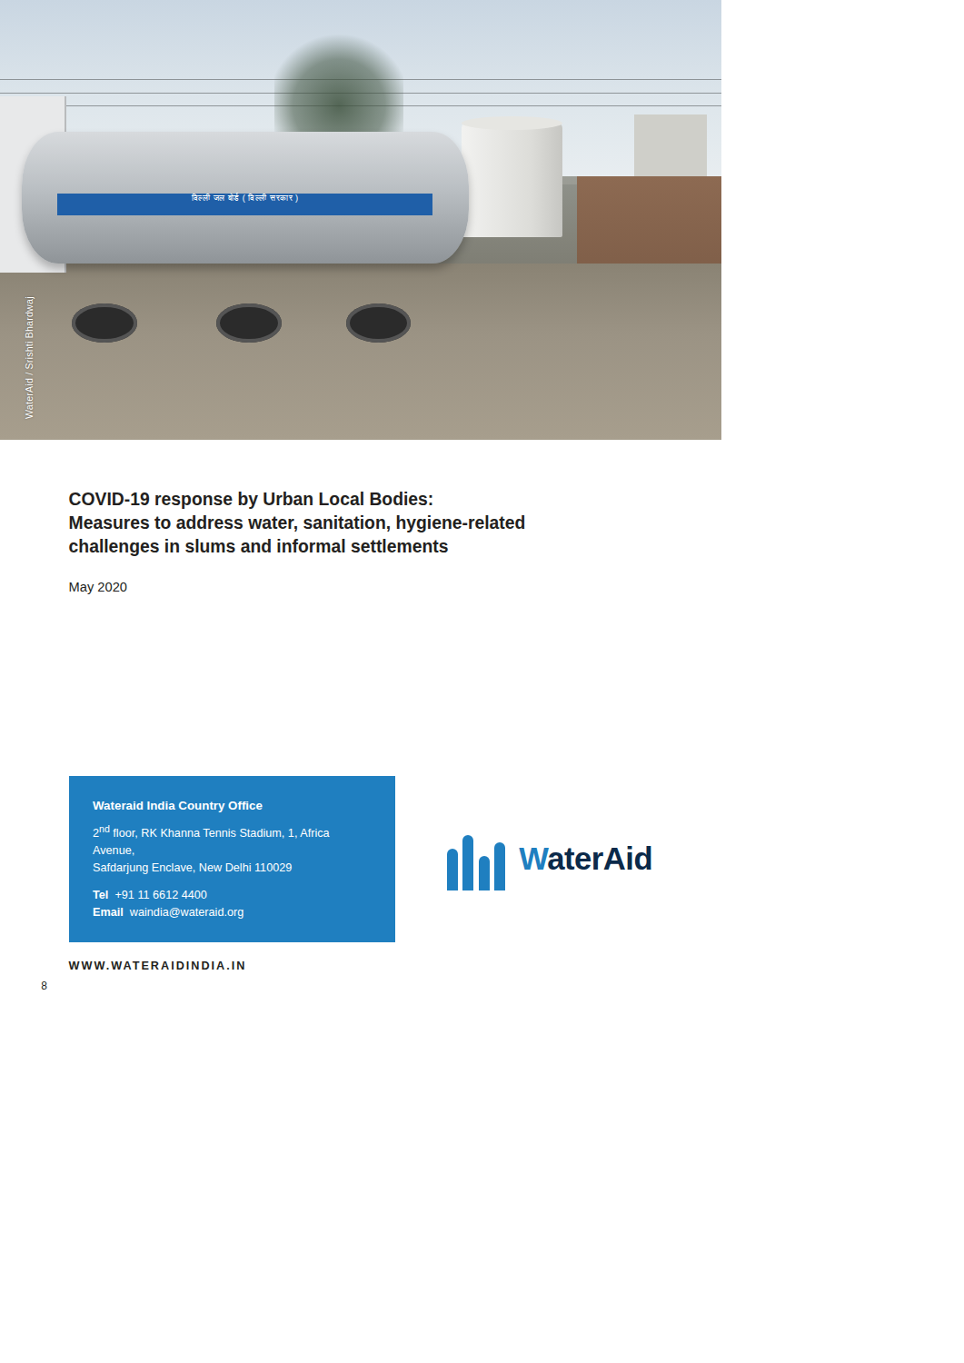दिल्ली जल बोर्ड ( दिल्ली सरकार )
WaterAid / Srishti Bhardwaj
COVID-19 response by Urban Local Bodies:
Measures to address water, sanitation, hygiene-related
challenges in slums and informal settlements
May 2020
Wateraid India Country Office
2nd floor, RK Khanna Tennis Stadium, 1, Africa Avenue,
Safdarjung Enclave, New Delhi 110029
Tel +91 11 6612 4400
Email waindia@wateraid.org
WaterAid
WWW.WATERAIDINDIA.IN
8